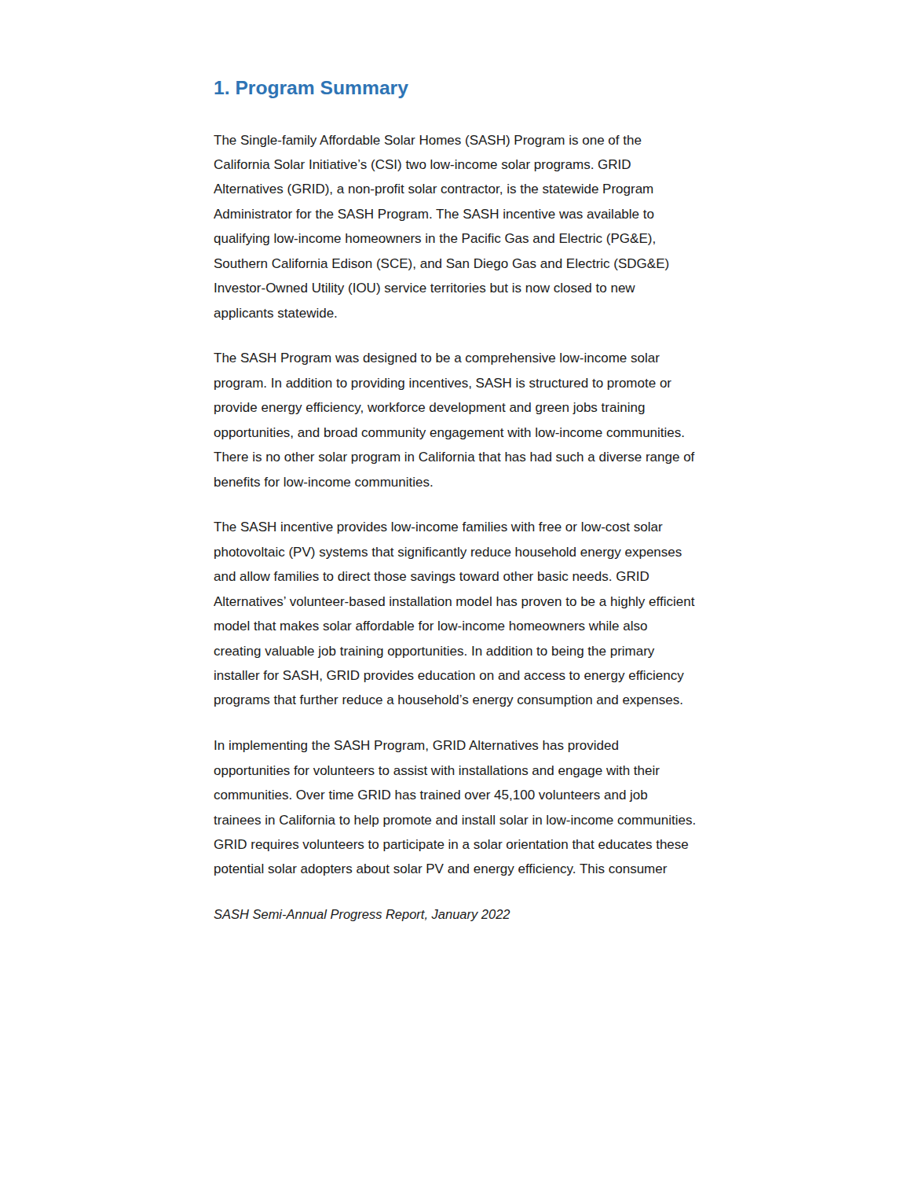1. Program Summary
The Single-family Affordable Solar Homes (SASH) Program is one of the California Solar Initiative’s (CSI) two low-income solar programs. GRID Alternatives (GRID), a non-profit solar contractor, is the statewide Program Administrator for the SASH Program. The SASH incentive was available to qualifying low-income homeowners in the Pacific Gas and Electric (PG&E), Southern California Edison (SCE), and San Diego Gas and Electric (SDG&E) Investor-Owned Utility (IOU) service territories but is now closed to new applicants statewide.
The SASH Program was designed to be a comprehensive low-income solar program. In addition to providing incentives, SASH is structured to promote or provide energy efficiency, workforce development and green jobs training opportunities, and broad community engagement with low-income communities. There is no other solar program in California that has had such a diverse range of benefits for low-income communities.
The SASH incentive provides low-income families with free or low-cost solar photovoltaic (PV) systems that significantly reduce household energy expenses and allow families to direct those savings toward other basic needs. GRID Alternatives’ volunteer-based installation model has proven to be a highly efficient model that makes solar affordable for low-income homeowners while also creating valuable job training opportunities. In addition to being the primary installer for SASH, GRID provides education on and access to energy efficiency programs that further reduce a household’s energy consumption and expenses.
In implementing the SASH Program, GRID Alternatives has provided opportunities for volunteers to assist with installations and engage with their communities. Over time GRID has trained over 45,100 volunteers and job trainees in California to help promote and install solar in low-income communities. GRID requires volunteers to participate in a solar orientation that educates these potential solar adopters about solar PV and energy efficiency. This consumer
SASH Semi-Annual Progress Report, January 2022